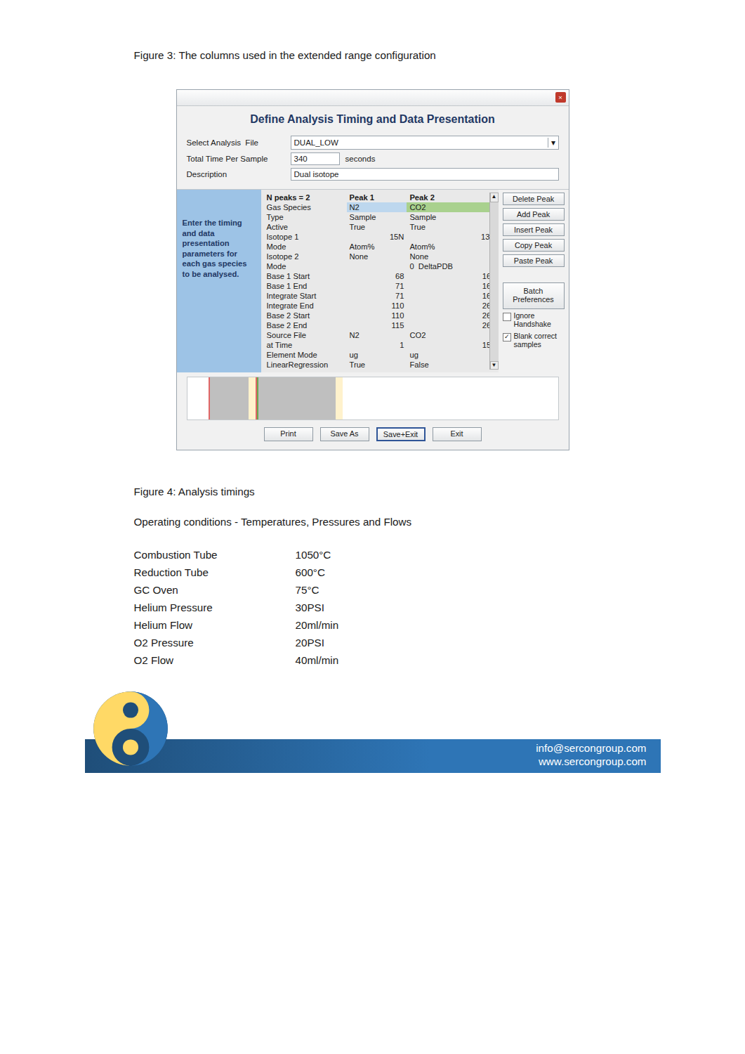Figure 3: The columns used in the extended range configuration
×
Define Analysis Timing and Data Presentation
Select Analysis File
DUAL_LOW▾
Total Time Per Sample
340
seconds
Description
Dual isotope
Enter the timing and data presentation parameters for each gas species to be analysed.
| N peaks = 2 | Peak 1 | Peak 2 |
| Gas Species | N2 | CO2 |
| Type | Sample | Sample |
| Active | True | True |
| Isotope 1 | 15N | 13C |
| Mode | Atom% | Atom% |
| Isotope 2 | None | None |
| Mode | | 0 DeltaPDB |
| Base 1 Start | 68 | 160 |
| Base 1 End | 71 | 165 |
| Integrate Start | 71 | 165 |
| Integrate End | 110 | 260 |
| Base 2 Start | 110 | 260 |
| Base 2 End | 115 | 265 |
| Source File | N2 | CO2 |
| at Time | 1 | 150 |
| Element Mode | ug | ug |
| LinearRegression | True | False |
▲
▼
Delete Peak
Add Peak
Insert Peak
Copy Peak
Paste Peak
Batch
Preferences
Ignore
Handshake
Blank correct
samples
Print
Save As
Save+Exit
Exit
Figure 4: Analysis timings
Operating conditions - Temperatures, Pressures and Flows
| Combustion Tube | 1050°C |
| Reduction Tube | 600°C |
| GC Oven | 75°C |
| Helium Pressure | 30PSI |
| Helium Flow | 20ml/min |
| O2 Pressure | 20PSI |
| O2 Flow | 40ml/min |
info@sercongroup.com
www.sercongroup.com